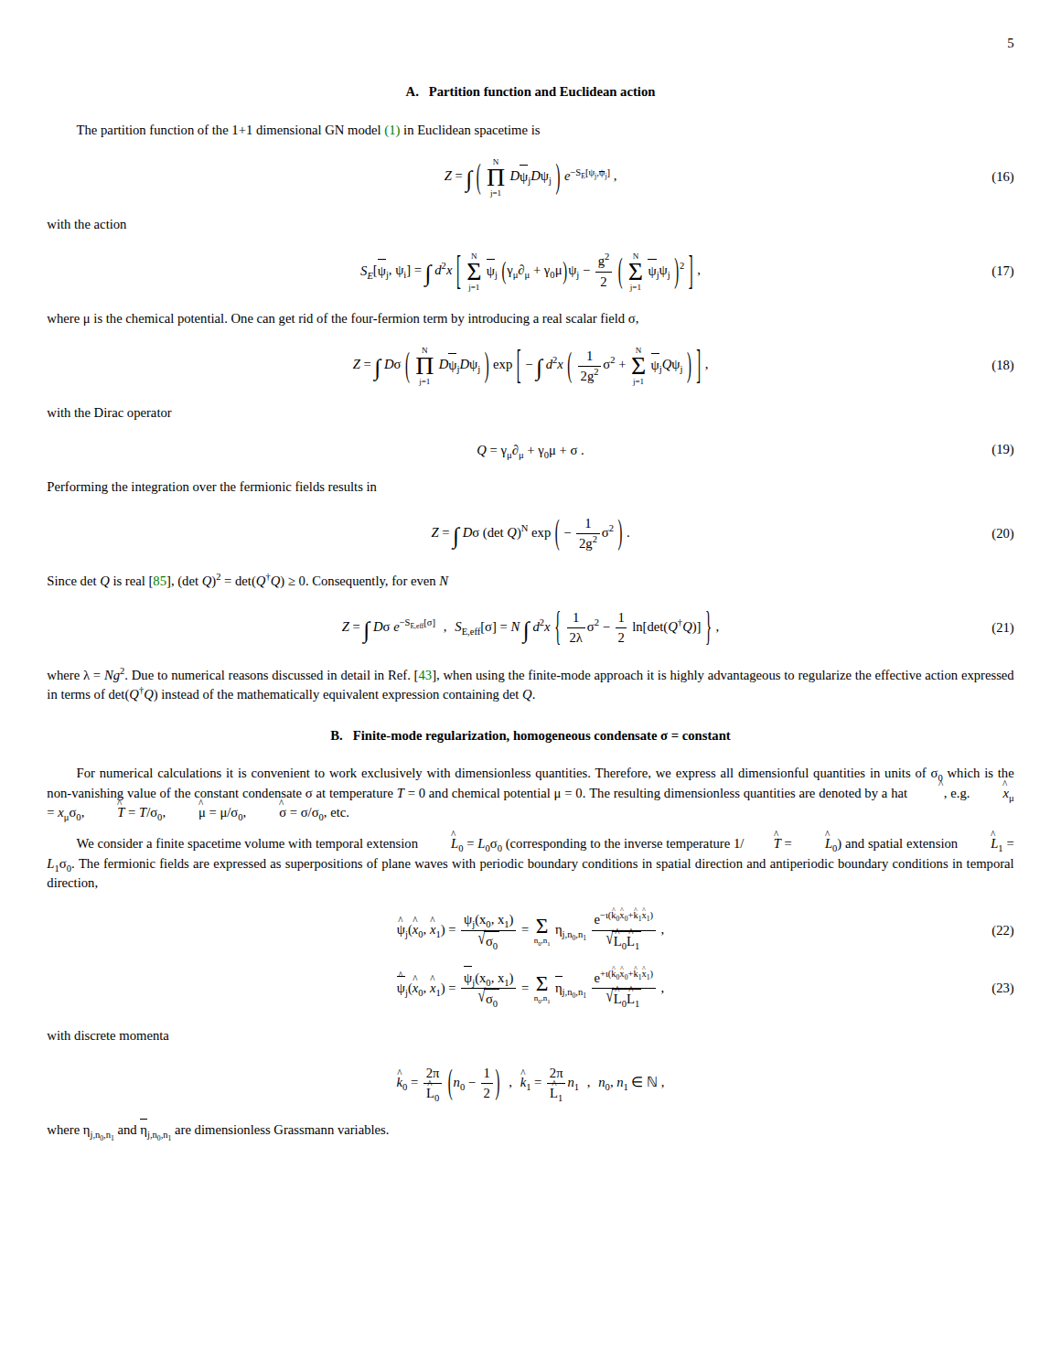5
A. Partition function and Euclidean action
The partition function of the 1+1 dimensional GN model (1) in Euclidean spacetime is
Z = ∫ ( NΠj=1 DψjDψj ) e−SE[ψj,ψj] , (16)
with the action
SE[ψj, ψi] = ∫ d2x [ NΣj=1 ψj (γμ∂μ + γ0μ) ψj − g22 ( NΣj=1 ψjψj )2 ] , (17)
where μ is the chemical potential. One can get rid of the four-fermion term by introducing a real scalar field σ,
Z = ∫ Dσ ( NΠj=1 DψjDψj ) exp [ − ∫ d2x ( 12g2σ2 + NΣj=1 ψjQψj ) ] , (18)
with the Dirac operator
Q = γμ∂μ + γ0μ + σ . (19)
Performing the integration over the fermionic fields results in
Z = ∫ Dσ (det Q)N exp ( − 12g2σ2 ) . (20)
Since det Q is real [85], (det Q)2 = det(Q†Q) ≥ 0. Consequently, for even N
Z = ∫ Dσ e−SE,eff[σ] , SE,eff[σ] = N ∫ d2x { 12λσ2 − 12 ln[det(Q†Q)] } , (21)
where λ = Ng2. Due to numerical reasons discussed in detail in Ref. [43], when using the finite-mode approach it is highly advantageous to regularize the effective action expressed in terms of det(Q†Q) instead of the mathematically equivalent expression containing det Q.
B. Finite-mode regularization, homogeneous condensate σ = constant
For numerical calculations it is convenient to work exclusively with dimensionless quantities. Therefore, we express all dimensionful quantities in units of σ0 which is the non-vanishing value of the constant condensate σ at temperature T = 0 and chemical potential μ = 0. The resulting dimensionless quantities are denoted by a hat , e.g. xμ = xμσ0, T = T/σ0, μ = μ/σ0, σ = σ/σ0, etc.
We consider a finite spacetime volume with temporal extension L0 = L0σ0 (corresponding to the inverse temperature 1/T = L0) and spatial extension L1 = L1σ0. The fermionic fields are expressed as superpositions of plane waves with periodic boundary conditions in spatial direction and antiperiodic boundary conditions in temporal direction,
ψj(x0, x1) = ψj(x0, x1)√σ0 = Σn0,n1 ηj,n0,n1 e−ι(k0x0+k1x1)√L0L1 , (22)
ψj(x0, x1) = ψj(x0, x1)√σ0 = Σn0,n1 ηj,n0,n1 e+ι(k0x0+k1x1)√L0L1 , (23)
with discrete momenta
k0 = 2π L0 (n0 − 12) , k1 = 2π L1 n1 , n0, n1 ∈ ℕ ,
where ηj,n0,n1 and ηj,n0,n1 are dimensionless Grassmann variables.